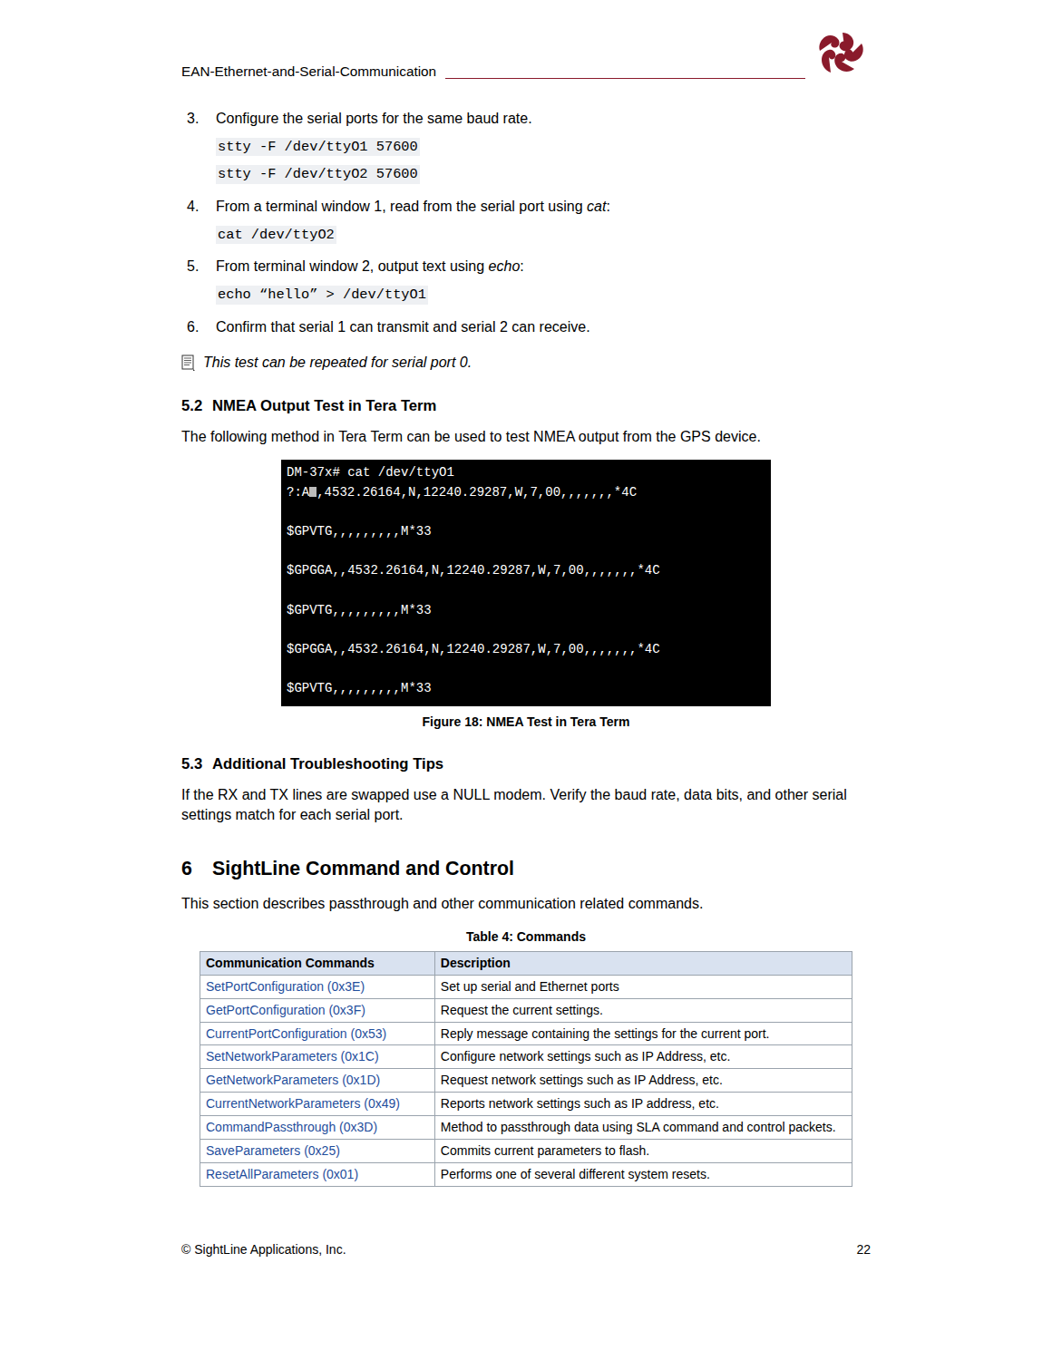EAN-Ethernet-and-Serial-Communication
3. Configure the serial ports for the same baud rate.
stty -F /dev/ttyO1 57600
stty -F /dev/ttyO2 57600
4. From a terminal window 1, read from the serial port using cat:
cat /dev/ttyO2
5. From terminal window 2, output text using echo:
echo “hello” > /dev/ttyO1
6. Confirm that serial 1 can transmit and serial 2 can receive.
This test can be repeated for serial port 0.
5.2 NMEA Output Test in Tera Term
The following method in Tera Term can be used to test NMEA output from the GPS device.
DM-37x# cat /dev/ttyO1
?:A ,4532.26164,N,12240.29287,W,7,00,,,,,,,*4C
$GPVTG,,,,,,,,,M*33
$GPGGA,,4532.26164,N,12240.29287,W,7,00,,,,,,,*4C
$GPVTG,,,,,,,,,M*33
$GPGGA,,4532.26164,N,12240.29287,W,7,00,,,,,,,*4C
$GPVTG,,,,,,,,,M*33
Figure 18: NMEA Test in Tera Term
5.3 Additional Troubleshooting Tips
If the RX and TX lines are swapped use a NULL modem. Verify the baud rate, data bits, and other serial settings match for each serial port.
6 SightLine Command and Control
This section describes passthrough and other communication related commands.
Table 4: Commands
| Communication Commands | Description |
| --- | --- |
| SetPortConfiguration (0x3E) | Set up serial and Ethernet ports |
| GetPortConfiguration (0x3F) | Request the current settings. |
| CurrentPortConfiguration (0x53) | Reply message containing the settings for the current port. |
| SetNetworkParameters (0x1C) | Configure network settings such as IP Address, etc. |
| GetNetworkParameters (0x1D) | Request network settings such as IP Address, etc. |
| CurrentNetworkParameters (0x49) | Reports network settings such as IP address, etc. |
| CommandPassthrough (0x3D) | Method to passthrough data using SLA command and control packets. |
| SaveParameters (0x25) | Commits current parameters to flash. |
| ResetAllParameters (0x01) | Performs one of several different system resets. |
© SightLine Applications, Inc.
22